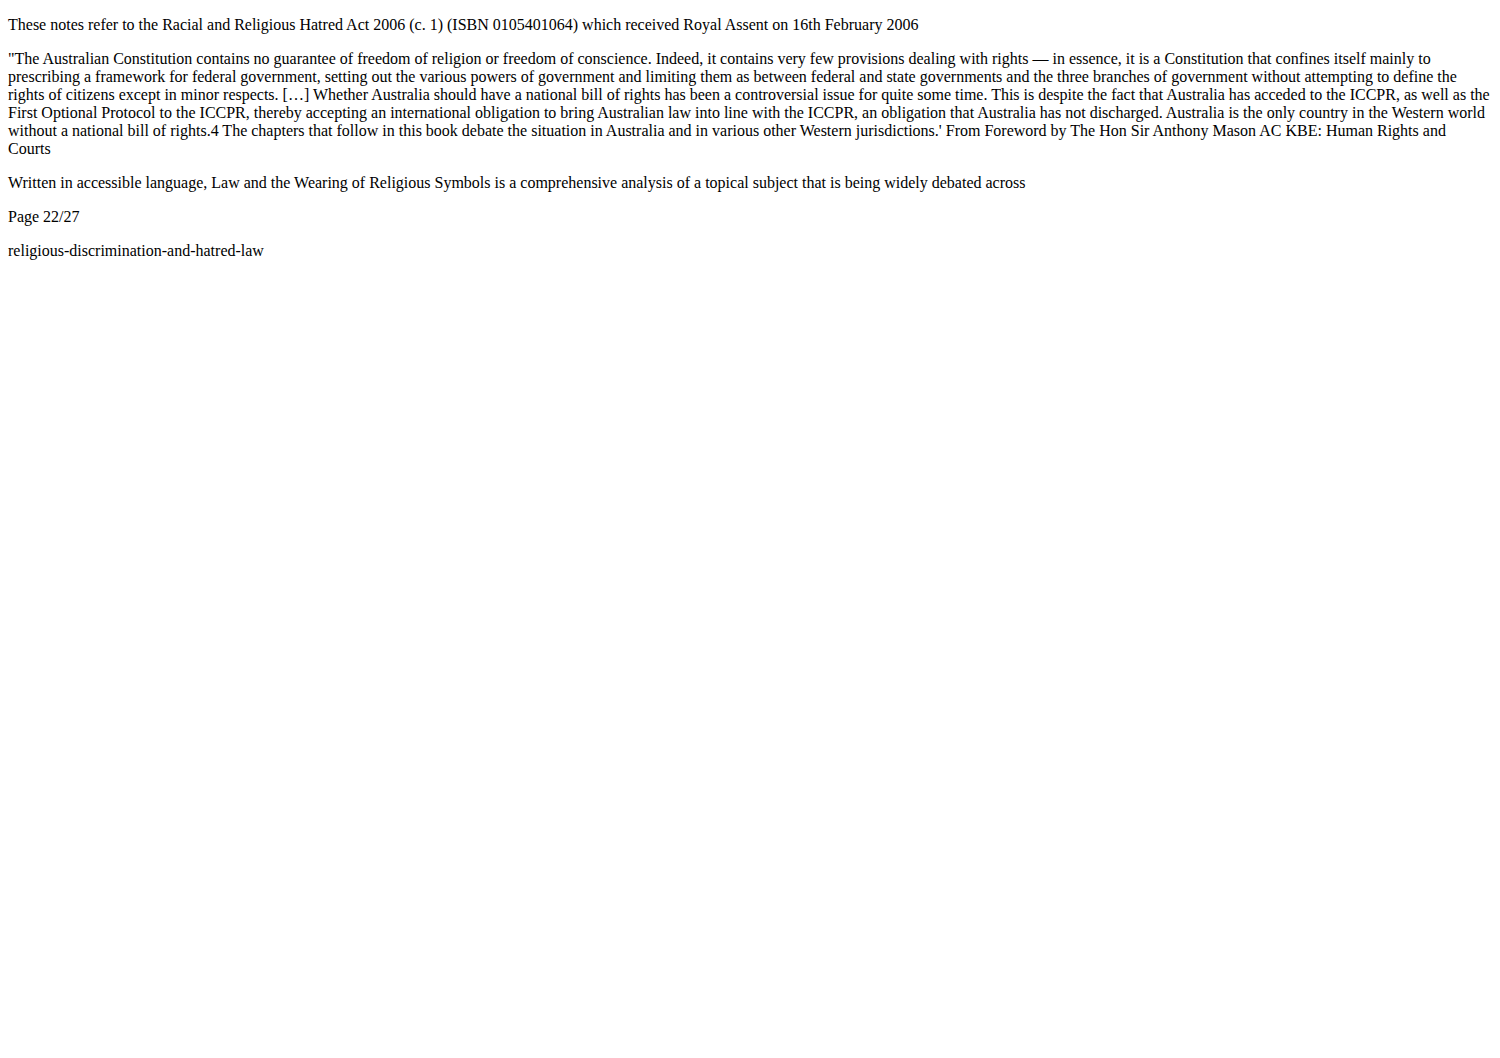These notes refer to the Racial and Religious Hatred Act 2006 (c. 1) (ISBN 0105401064) which received Royal Assent on 16th February 2006
"The Australian Constitution contains no guarantee of freedom of religion or freedom of conscience. Indeed, it contains very few provisions dealing with rights — in essence, it is a Constitution that confines itself mainly to prescribing a framework for federal government, setting out the various powers of government and limiting them as between federal and state governments and the three branches of government without attempting to define the rights of citizens except in minor respects. […] Whether Australia should have a national bill of rights has been a controversial issue for quite some time. This is despite the fact that Australia has acceded to the ICCPR, as well as the First Optional Protocol to the ICCPR, thereby accepting an international obligation to bring Australian law into line with the ICCPR, an obligation that Australia has not discharged. Australia is the only country in the Western world without a national bill of rights.4 The chapters that follow in this book debate the situation in Australia and in various other Western jurisdictions.' From Foreword by The Hon Sir Anthony Mason AC KBE: Human Rights and Courts
Written in accessible language, Law and the Wearing of Religious Symbols is a comprehensive analysis of a topical subject that is being widely debated across
Page 22/27
religious-discrimination-and-hatred-law